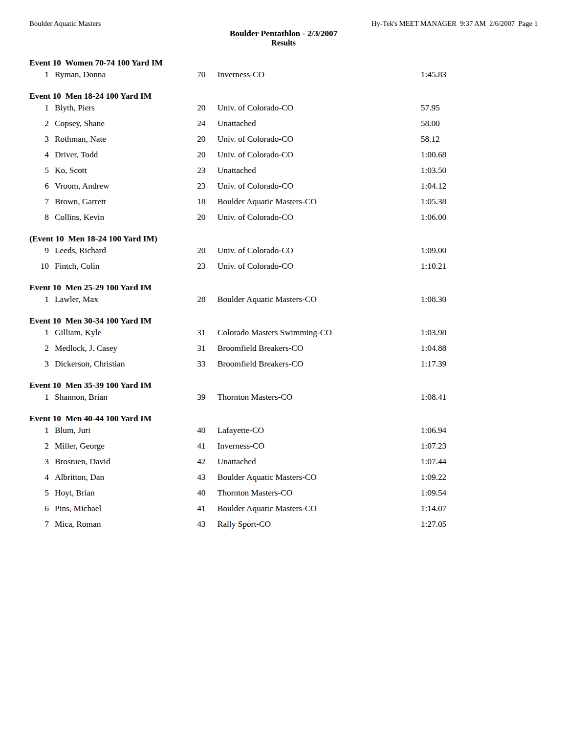Boulder Aquatic Masters Hy-Tek's MEET MANAGER 9:37 AM 2/6/2007 Page 1
Boulder Pentathlon - 2/3/2007
Results
Event 10 Women 70-74 100 Yard IM
| 1 | Ryman, Donna | 70 | Inverness-CO | 1:45.83 |
Event 10 Men 18-24 100 Yard IM
| 1 | Blyth, Piers | 20 | Univ. of Colorado-CO | 57.95 |
| 2 | Copsey, Shane | 24 | Unattached | 58.00 |
| 3 | Rothman, Nate | 20 | Univ. of Colorado-CO | 58.12 |
| 4 | Driver, Todd | 20 | Univ. of Colorado-CO | 1:00.68 |
| 5 | Ko, Scott | 23 | Unattached | 1:03.50 |
| 6 | Vroom, Andrew | 23 | Univ. of Colorado-CO | 1:04.12 |
| 7 | Brown, Garrett | 18 | Boulder Aquatic Masters-CO | 1:05.38 |
| 8 | Collins, Kevin | 20 | Univ. of Colorado-CO | 1:06.00 |
(Event 10 Men 18-24 100 Yard IM)
| 9 | Leeds, Richard | 20 | Univ. of Colorado-CO | 1:09.00 |
| 10 | Fintch, Colin | 23 | Univ. of Colorado-CO | 1:10.21 |
Event 10 Men 25-29 100 Yard IM
| 1 | Lawler, Max | 28 | Boulder Aquatic Masters-CO | 1:08.30 |
Event 10 Men 30-34 100 Yard IM
| 1 | Gilliam, Kyle | 31 | Colorado Masters Swimming-CO | 1:03.98 |
| 2 | Medlock, J. Casey | 31 | Broomfield Breakers-CO | 1:04.88 |
| 3 | Dickerson, Christian | 33 | Broomfield Breakers-CO | 1:17.39 |
Event 10 Men 35-39 100 Yard IM
| 1 | Shannon, Brian | 39 | Thornton Masters-CO | 1:08.41 |
Event 10 Men 40-44 100 Yard IM
| 1 | Blum, Juri | 40 | Lafayette-CO | 1:06.94 |
| 2 | Miller, George | 41 | Inverness-CO | 1:07.23 |
| 3 | Brostuen, David | 42 | Unattached | 1:07.44 |
| 4 | Albritton, Dan | 43 | Boulder Aquatic Masters-CO | 1:09.22 |
| 5 | Hoyt, Brian | 40 | Thornton Masters-CO | 1:09.54 |
| 6 | Pins, Michael | 41 | Boulder Aquatic Masters-CO | 1:14.07 |
| 7 | Mica, Roman | 43 | Rally Sport-CO | 1:27.05 |